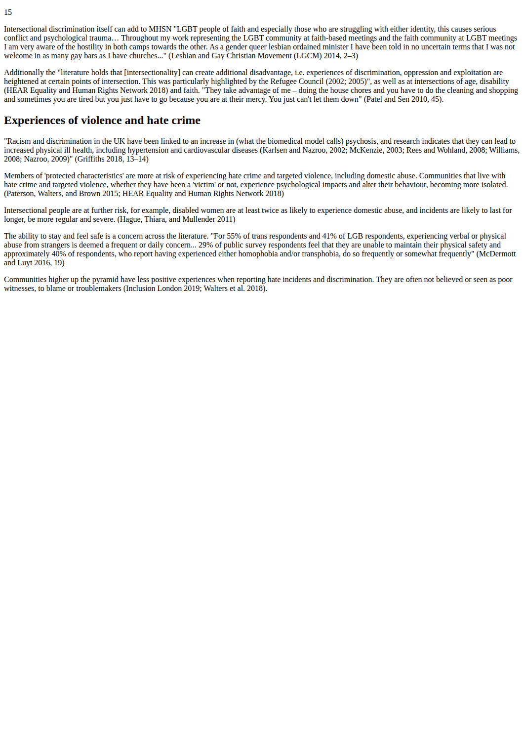15
Intersectional discrimination itself can add to MHSN "LGBT people of faith and especially those who are struggling with either identity, this causes serious conflict and psychological trauma… Throughout my work representing the LGBT community at faith-based meetings and the faith community at LGBT meetings I am very aware of the hostility in both camps towards the other. As a gender queer lesbian ordained minister I have been told in no uncertain terms that I was not welcome in as many gay bars as I have churches..." (Lesbian and Gay Christian Movement (LGCM) 2014, 2–3)
Additionally the "literature holds that [intersectionality] can create additional disadvantage, i.e. experiences of discrimination, oppression and exploitation are heightened at certain points of intersection. This was particularly highlighted by the Refugee Council (2002; 2005)", as well as at intersections of age, disability (HEAR Equality and Human Rights Network 2018) and faith. "They take advantage of me – doing the house chores and you have to do the cleaning and shopping and sometimes you are tired but you just have to go because you are at their mercy. You just can't let them down" (Patel and Sen 2010, 45).
Experiences of violence and hate crime
"Racism and discrimination in the UK have been linked to an increase in (what the biomedical model calls) psychosis, and research indicates that they can lead to increased physical ill health, including hypertension and cardiovascular diseases (Karlsen and Nazroo, 2002; McKenzie, 2003; Rees and Wohland, 2008; Williams, 2008; Nazroo, 2009)" (Griffiths 2018, 13–14)
Members of 'protected characteristics' are more at risk of experiencing hate crime and targeted violence, including domestic abuse. Communities that live with hate crime and targeted violence, whether they have been a 'victim' or not, experience psychological impacts and alter their behaviour, becoming more isolated. (Paterson, Walters, and Brown 2015; HEAR Equality and Human Rights Network 2018)
Intersectional people are at further risk, for example, disabled women are at least twice as likely to experience domestic abuse, and incidents are likely to last for longer, be more regular and severe. (Hague, Thiara, and Mullender 2011)
The ability to stay and feel safe is a concern across the literature. "For 55% of trans respondents and 41% of LGB respondents, experiencing verbal or physical abuse from strangers is deemed a frequent or daily concern... 29% of public survey respondents feel that they are unable to maintain their physical safety and approximately 40% of respondents, who report having experienced either homophobia and/or transphobia, do so frequently or somewhat frequently" (McDermott and Luyt 2016, 19)
Communities higher up the pyramid have less positive experiences when reporting hate incidents and discrimination. They are often not believed or seen as poor witnesses, to blame or troublemakers (Inclusion London 2019; Walters et al. 2018).